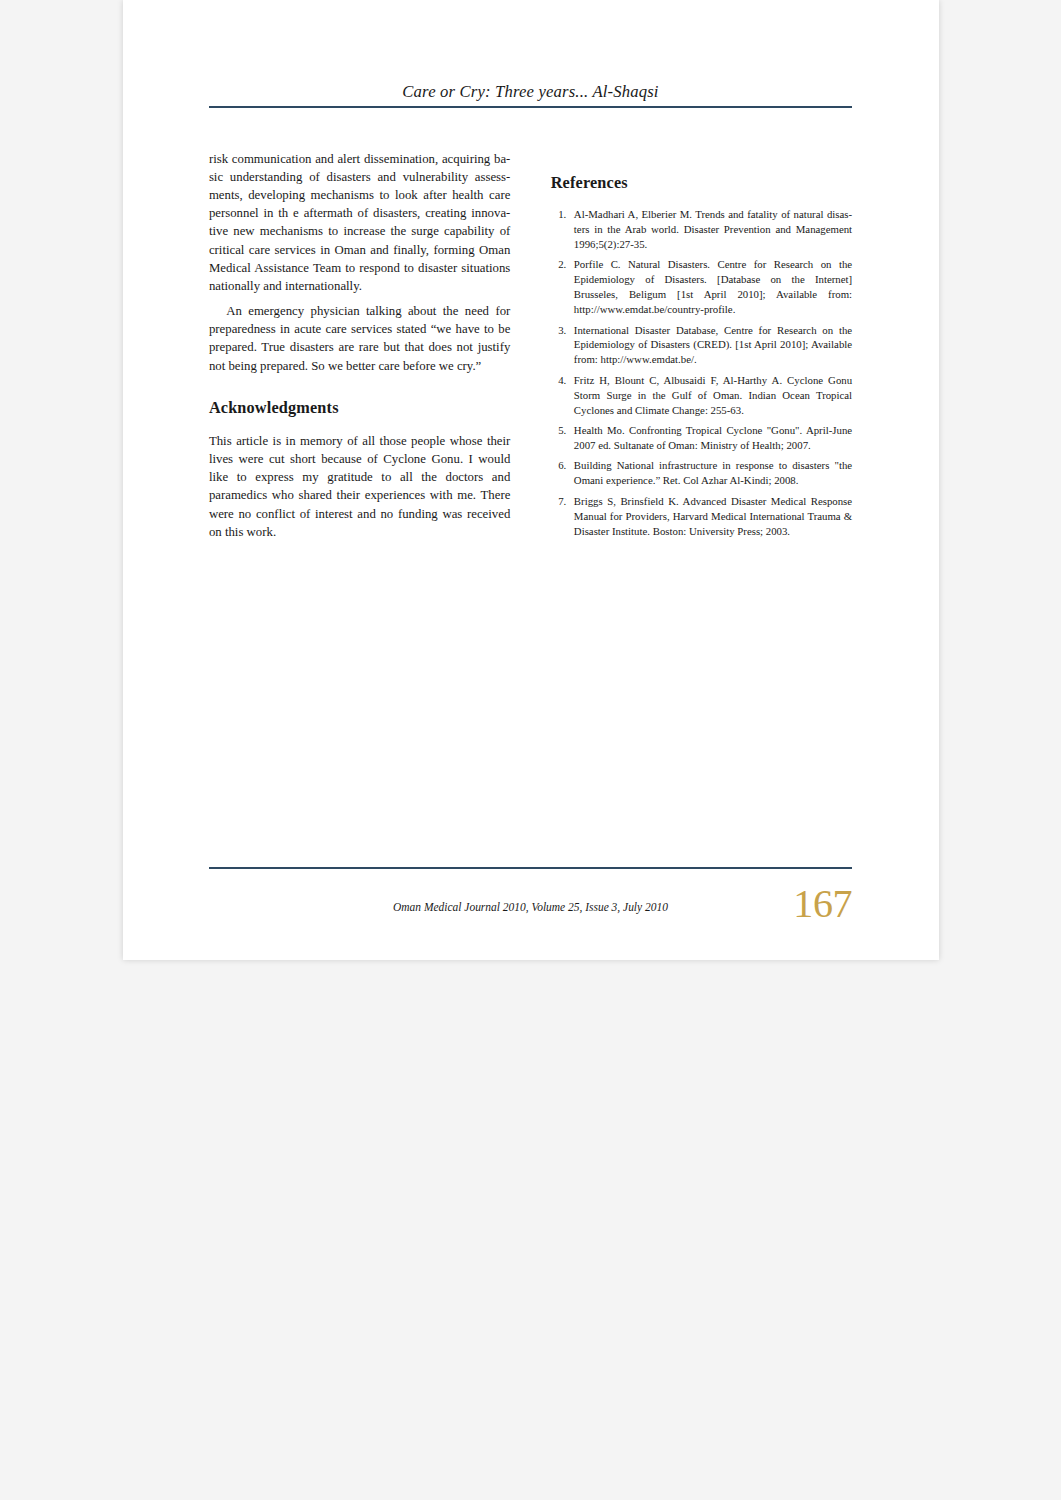Care or Cry: Three years... Al-Shaqsi
risk communication and alert dissemination, acquiring basic understanding of disasters and vulnerability assessments, developing mechanisms to look after health care personnel in th e aftermath of disasters, creating innovative new mechanisms to increase the surge capability of critical care services in Oman and finally, forming Oman Medical Assistance Team to respond to disaster situations nationally and internationally.
An emergency physician talking about the need for preparedness in acute care services stated “we have to be prepared. True disasters are rare but that does not justify not being prepared. So we better care before we cry.”
Acknowledgments
This article is in memory of all those people whose their lives were cut short because of Cyclone Gonu. I would like to express my gratitude to all the doctors and paramedics who shared their experiences with me. There were no conflict of interest and no funding was received on this work.
References
Al-Madhari A, Elberier M. Trends and fatality of natural disasters in the Arab world. Disaster Prevention and Management 1996;5(2):27-35.
Porfile C. Natural Disasters. Centre for Research on the Epidemiology of Disasters. [Database on the Internet] Brusseles, Beligum [1st April 2010]; Available from: http://www.emdat.be/country-profile.
International Disaster Database, Centre for Research on the Epidemiology of Disasters (CRED). [1st April 2010]; Available from: http://www.emdat.be/.
Fritz H, Blount C, Albusaidi F, Al-Harthy A. Cyclone Gonu Storm Surge in the Gulf of Oman. Indian Ocean Tropical Cyclones and Climate Change: 255-63.
Health Mo. Confronting Tropical Cyclone "Gonu". April-June 2007 ed. Sultanate of Oman: Ministry of Health; 2007.
Building National infrastructure in response to disasters "the Omani experience.” Ret. Col Azhar Al-Kindi; 2008.
Briggs S, Brinsfield K. Advanced Disaster Medical Response Manual for Providers, Harvard Medical International Trauma & Disaster Institute. Boston: University Press; 2003.
Oman Medical Journal 2010, Volume 25, Issue 3, July 2010 167